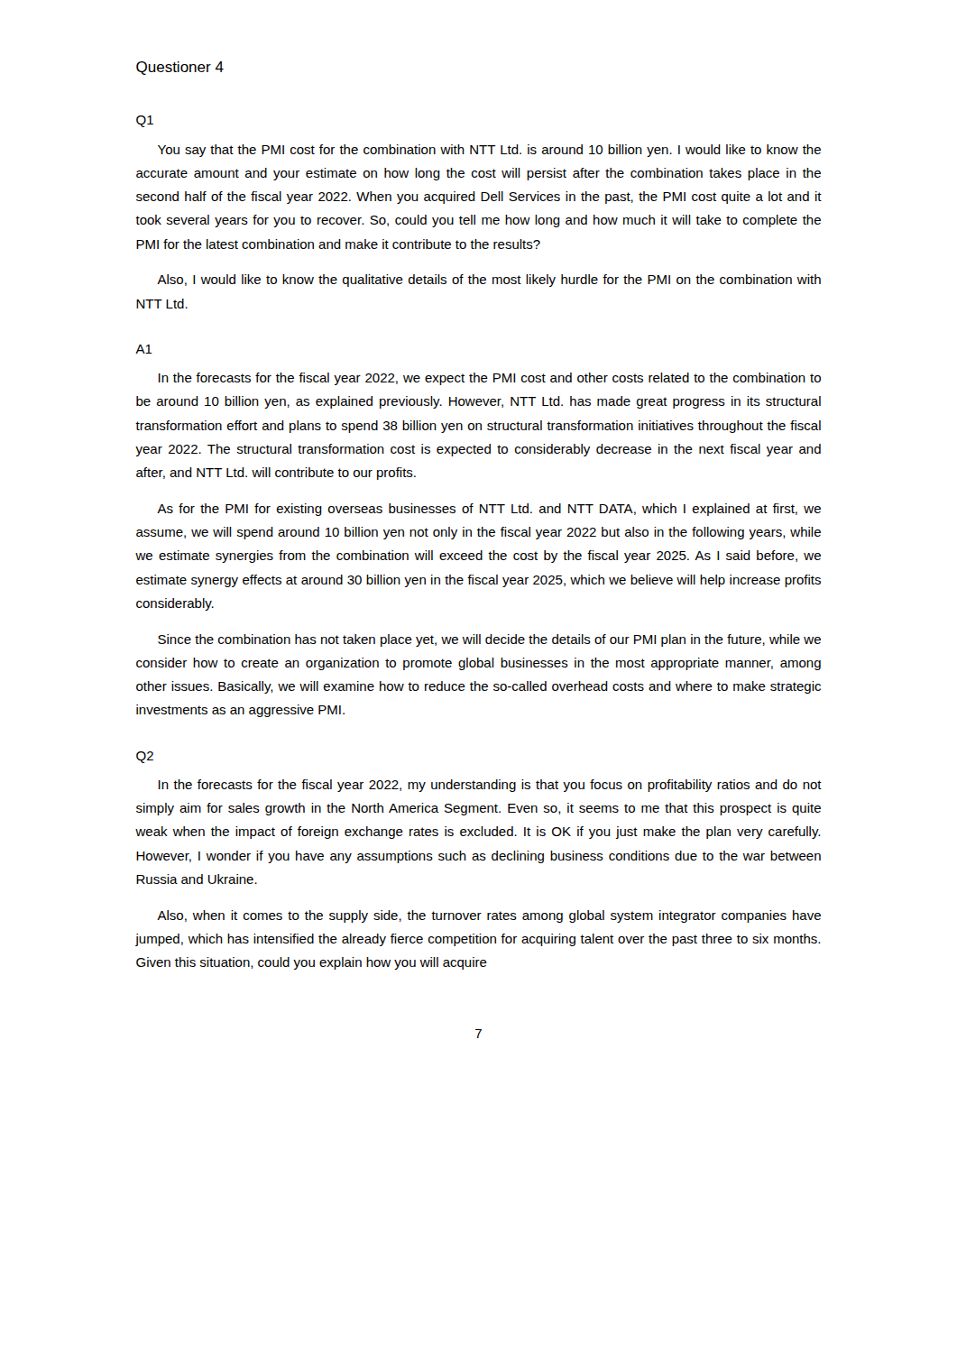Questioner 4
Q1
You say that the PMI cost for the combination with NTT Ltd. is around 10 billion yen. I would like to know the accurate amount and your estimate on how long the cost will persist after the combination takes place in the second half of the fiscal year 2022. When you acquired Dell Services in the past, the PMI cost quite a lot and it took several years for you to recover. So, could you tell me how long and how much it will take to complete the PMI for the latest combination and make it contribute to the results?
Also, I would like to know the qualitative details of the most likely hurdle for the PMI on the combination with NTT Ltd.
A1
In the forecasts for the fiscal year 2022, we expect the PMI cost and other costs related to the combination to be around 10 billion yen, as explained previously. However, NTT Ltd. has made great progress in its structural transformation effort and plans to spend 38 billion yen on structural transformation initiatives throughout the fiscal year 2022. The structural transformation cost is expected to considerably decrease in the next fiscal year and after, and NTT Ltd. will contribute to our profits.
As for the PMI for existing overseas businesses of NTT Ltd. and NTT DATA, which I explained at first, we assume, we will spend around 10 billion yen not only in the fiscal year 2022 but also in the following years, while we estimate synergies from the combination will exceed the cost by the fiscal year 2025. As I said before, we estimate synergy effects at around 30 billion yen in the fiscal year 2025, which we believe will help increase profits considerably.
Since the combination has not taken place yet, we will decide the details of our PMI plan in the future, while we consider how to create an organization to promote global businesses in the most appropriate manner, among other issues. Basically, we will examine how to reduce the so-called overhead costs and where to make strategic investments as an aggressive PMI.
Q2
In the forecasts for the fiscal year 2022, my understanding is that you focus on profitability ratios and do not simply aim for sales growth in the North America Segment. Even so, it seems to me that this prospect is quite weak when the impact of foreign exchange rates is excluded. It is OK if you just make the plan very carefully. However, I wonder if you have any assumptions such as declining business conditions due to the war between Russia and Ukraine.
Also, when it comes to the supply side, the turnover rates among global system integrator companies have jumped, which has intensified the already fierce competition for acquiring talent over the past three to six months. Given this situation, could you explain how you will acquire
7